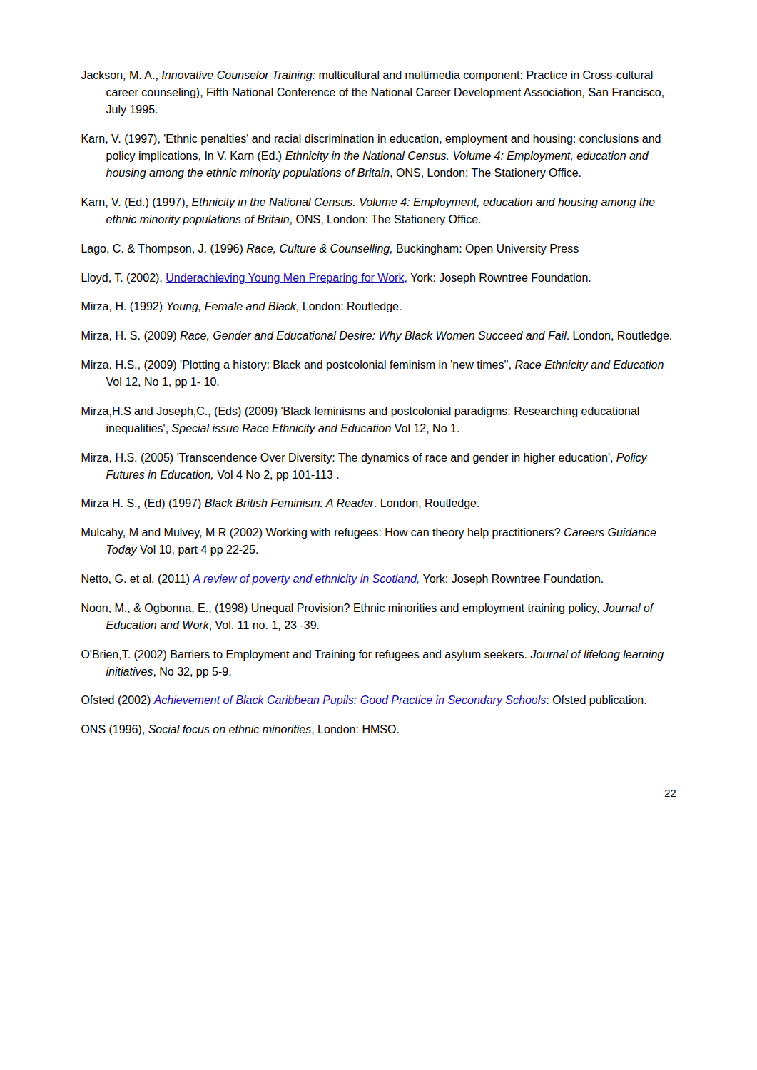Jackson, M. A., Innovative Counselor Training: multicultural and multimedia component: Practice in Cross-cultural career counseling), Fifth National Conference of the National Career Development Association, San Francisco, July 1995.
Karn, V. (1997), 'Ethnic penalties' and racial discrimination in education, employment and housing: conclusions and policy implications, In V. Karn (Ed.) Ethnicity in the National Census. Volume 4: Employment, education and housing among the ethnic minority populations of Britain, ONS, London: The Stationery Office.
Karn, V. (Ed.) (1997), Ethnicity in the National Census. Volume 4: Employment, education and housing among the ethnic minority populations of Britain, ONS, London: The Stationery Office.
Lago, C. & Thompson, J. (1996) Race, Culture & Counselling, Buckingham: Open University Press
Lloyd, T. (2002), Underachieving Young Men Preparing for Work, York: Joseph Rowntree Foundation.
Mirza, H. (1992) Young, Female and Black, London: Routledge.
Mirza, H. S. (2009) Race, Gender and Educational Desire: Why Black Women Succeed and Fail. London, Routledge.
Mirza, H.S., (2009) 'Plotting a history: Black and postcolonial feminism in 'new times'', Race Ethnicity and Education Vol 12, No 1, pp 1- 10.
Mirza,H.S and Joseph,C., (Eds) (2009) 'Black feminisms and postcolonial paradigms: Researching educational inequalities', Special issue Race Ethnicity and Education Vol 12, No 1.
Mirza, H.S. (2005) 'Transcendence Over Diversity: The dynamics of race and gender in higher education', Policy Futures in Education, Vol 4 No 2, pp 101-113 .
Mirza H. S., (Ed) (1997) Black British Feminism: A Reader. London, Routledge.
Mulcahy, M and Mulvey, M R (2002) Working with refugees: How can theory help practitioners? Careers Guidance Today Vol 10, part 4 pp 22-25.
Netto, G. et al. (2011) A review of poverty and ethnicity in Scotland, York: Joseph Rowntree Foundation.
Noon, M., & Ogbonna, E., (1998) Unequal Provision? Ethnic minorities and employment training policy, Journal of Education and Work, Vol. 11 no. 1, 23 -39.
O'Brien,T. (2002) Barriers to Employment and Training for refugees and asylum seekers. Journal of lifelong learning initiatives, No 32, pp 5-9.
Ofsted (2002) Achievement of Black Caribbean Pupils: Good Practice in Secondary Schools: Ofsted publication.
ONS (1996), Social focus on ethnic minorities, London: HMSO.
22